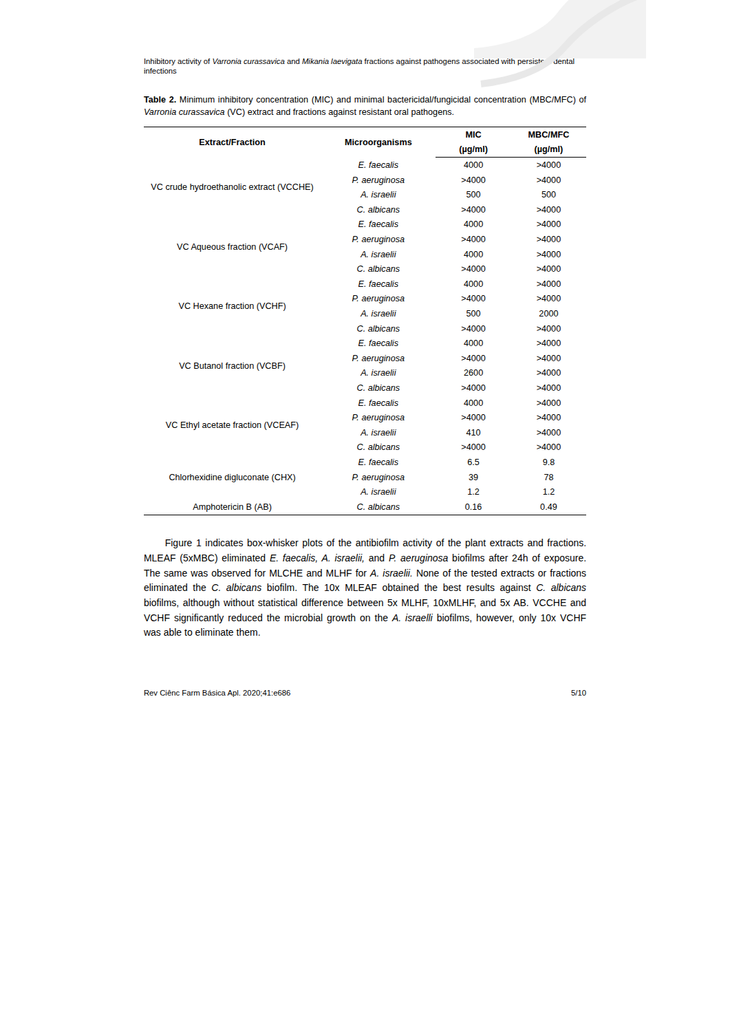Inhibitory activity of Varronia curassavica and Mikania laevigata fractions against pathogens associated with persistent dental infections
Table 2. Minimum inhibitory concentration (MIC) and minimal bactericidal/fungicidal concentration (MBC/MFC) of Varronia curassavica (VC) extract and fractions against resistant oral pathogens.
| Extract/Fraction | Microorganisms | MIC | MBC/MFC |
| --- | --- | --- | --- |
| (µg/ml) | (µg/ml) |
| VC crude hydroethanolic extract (VCCHE) | E. faecalis | 4000 | >4000 |
| P. aeruginosa | >4000 | >4000 |
| A. israelii | 500 | 500 |
| C. albicans | >4000 | >4000 |
| VC Aqueous fraction (VCAF) | E. faecalis | 4000 | >4000 |
| P. aeruginosa | >4000 | >4000 |
| A. israelii | 4000 | >4000 |
| C. albicans | >4000 | >4000 |
| VC Hexane fraction (VCHF) | E. faecalis | 4000 | >4000 |
| P. aeruginosa | >4000 | >4000 |
| A. israelii | 500 | 2000 |
| C. albicans | >4000 | >4000 |
| VC Butanol fraction (VCBF) | E. faecalis | 4000 | >4000 |
| P. aeruginosa | >4000 | >4000 |
| A. israelii | 2600 | >4000 |
| C. albicans | >4000 | >4000 |
| VC Ethyl acetate fraction (VCEAF) | E. faecalis | 4000 | >4000 |
| P. aeruginosa | >4000 | >4000 |
| A. israelii | 410 | >4000 |
| C. albicans | >4000 | >4000 |
| Chlorhexidine digluconate (CHX) | E. faecalis | 6.5 | 9.8 |
| P. aeruginosa | 39 | 78 |
| A. israelii | 1.2 | 1.2 |
| Amphotericin B (AB) | C. albicans | 0.16 | 0.49 |
Figure 1 indicates box-whisker plots of the antibiofilm activity of the plant extracts and fractions. MLEAF (5xMBC) eliminated E. faecalis, A. israelii, and P. aeruginosa biofilms after 24h of exposure. The same was observed for MLCHE and MLHF for A. israelii. None of the tested extracts or fractions eliminated the C. albicans biofilm. The 10x MLEAF obtained the best results against C. albicans biofilms, although without statistical difference between 5x MLHF, 10xMLHF, and 5x AB. VCCHE and VCHF significantly reduced the microbial growth on the A. israelli biofilms, however, only 10x VCHF was able to eliminate them.
Rev Ciênc Farm Básica Apl. 2020;41:e686
5/10